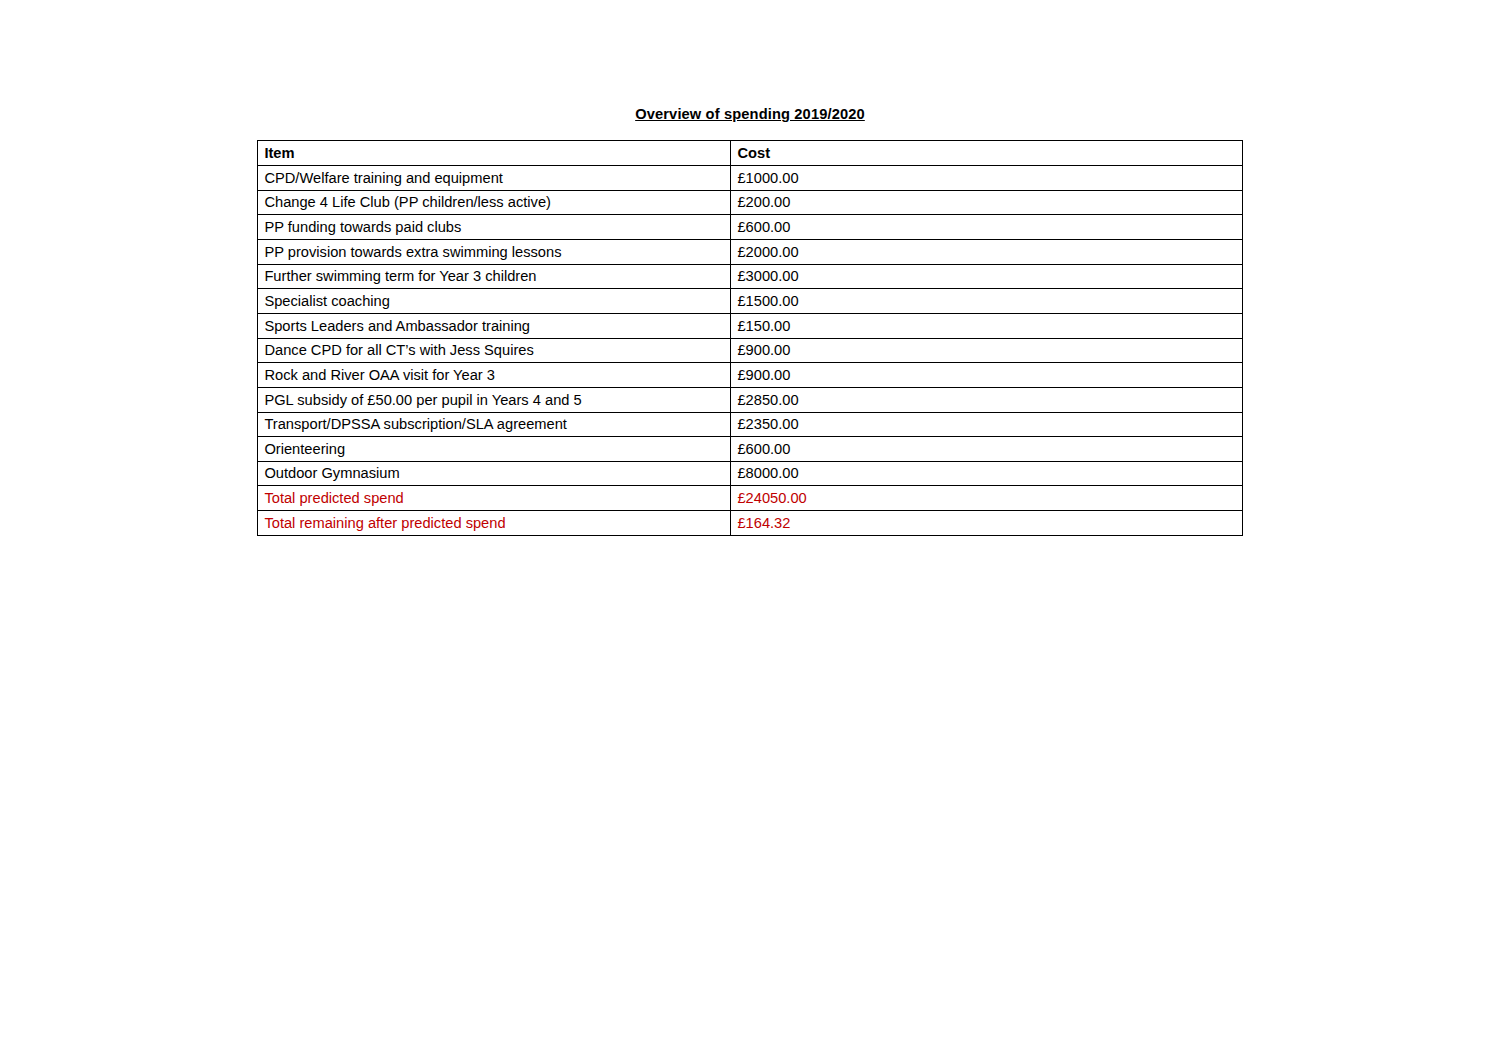Overview of spending 2019/2020
| Item | Cost |
| --- | --- |
| CPD/Welfare training and equipment | £1000.00 |
| Change 4 Life Club (PP children/less active) | £200.00 |
| PP funding towards paid clubs | £600.00 |
| PP provision towards extra swimming lessons | £2000.00 |
| Further swimming term for Year 3 children | £3000.00 |
| Specialist coaching | £1500.00 |
| Sports Leaders and Ambassador training | £150.00 |
| Dance CPD for all CT’s with Jess Squires | £900.00 |
| Rock and River OAA visit for Year 3 | £900.00 |
| PGL subsidy of £50.00 per pupil in Years 4 and 5 | £2850.00 |
| Transport/DPSSA subscription/SLA agreement | £2350.00 |
| Orienteering | £600.00 |
| Outdoor Gymnasium | £8000.00 |
| Total predicted spend | £24050.00 |
| Total remaining after predicted spend | £164.32 |